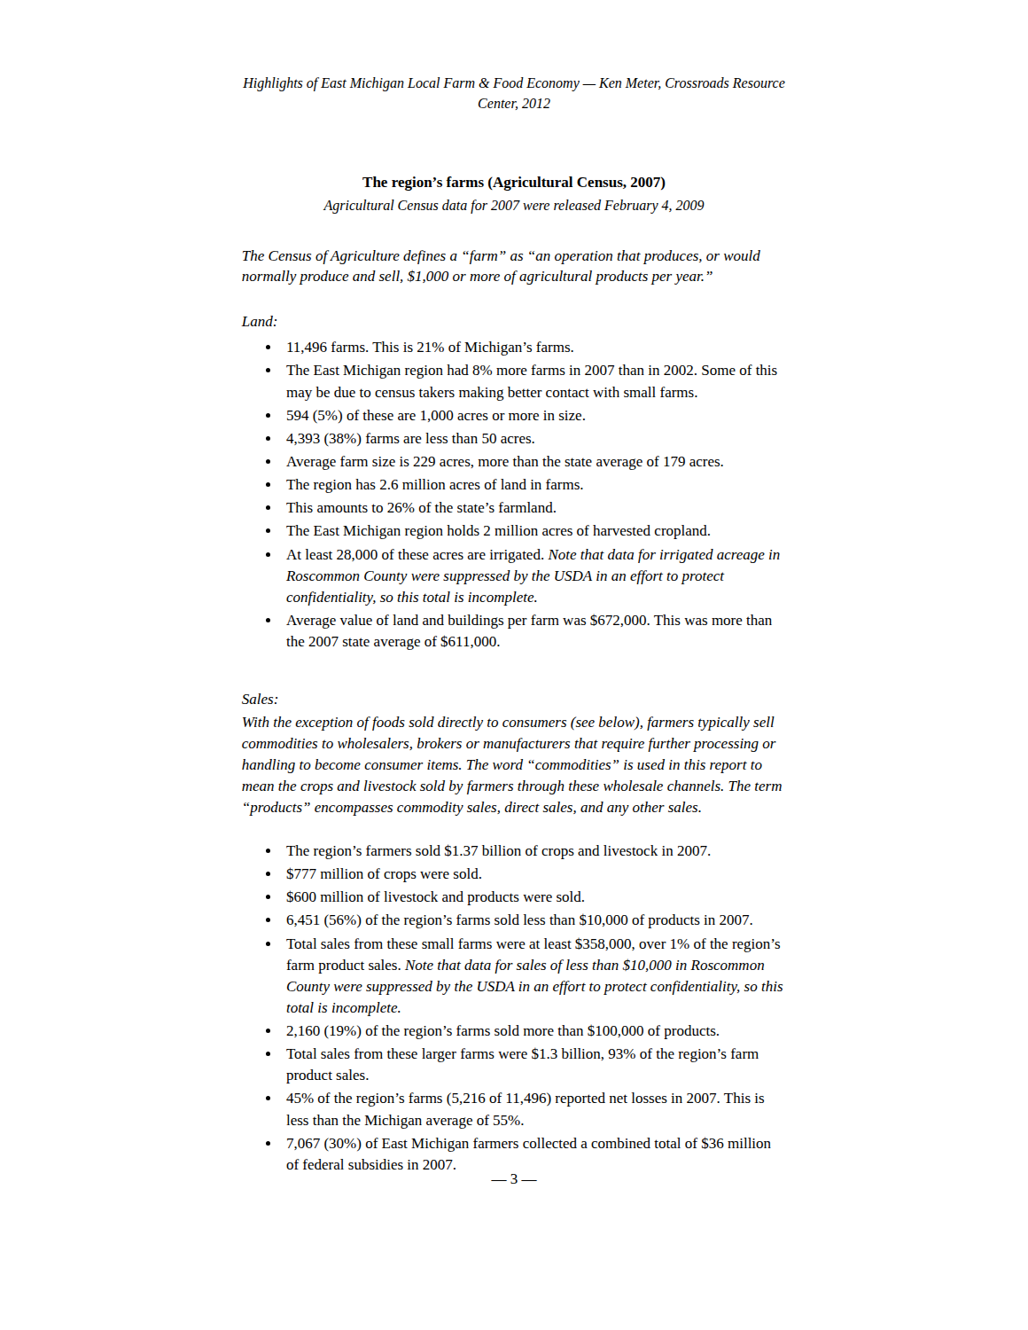Highlights of East Michigan Local Farm & Food Economy — Ken Meter, Crossroads Resource Center, 2012
The region’s farms (Agricultural Census, 2007)
Agricultural Census data for 2007 were released February 4, 2009
The Census of Agriculture defines a “farm” as “an operation that produces, or would normally produce and sell, $1,000 or more of agricultural products per year.”
Land:
11,496 farms. This is 21% of Michigan’s farms.
The East Michigan region had 8% more farms in 2007 than in 2002. Some of this may be due to census takers making better contact with small farms.
594 (5%) of these are 1,000 acres or more in size.
4,393 (38%) farms are less than 50 acres.
Average farm size is 229 acres, more than the state average of 179 acres.
The region has 2.6 million acres of land in farms.
This amounts to 26% of the state’s farmland.
The East Michigan region holds 2 million acres of harvested cropland.
At least 28,000 of these acres are irrigated. Note that data for irrigated acreage in Roscommon County were suppressed by the USDA in an effort to protect confidentiality, so this total is incomplete.
Average value of land and buildings per farm was $672,000. This was more than the 2007 state average of $611,000.
Sales:
With the exception of foods sold directly to consumers (see below), farmers typically sell commodities to wholesalers, brokers or manufacturers that require further processing or handling to become consumer items. The word “commodities” is used in this report to mean the crops and livestock sold by farmers through these wholesale channels. The term “products” encompasses commodity sales, direct sales, and any other sales.
The region’s farmers sold $1.37 billion of crops and livestock in 2007.
$777 million of crops were sold.
$600 million of livestock and products were sold.
6,451 (56%) of the region’s farms sold less than $10,000 of products in 2007.
Total sales from these small farms were at least $358,000, over 1% of the region’s farm product sales. Note that data for sales of less than $10,000 in Roscommon County were suppressed by the USDA in an effort to protect confidentiality, so this total is incomplete.
2,160 (19%) of the region’s farms sold more than $100,000 of products.
Total sales from these larger farms were $1.3 billion, 93% of the region’s farm product sales.
45% of the region’s farms (5,216 of 11,496) reported net losses in 2007. This is less than the Michigan average of 55%.
7,067 (30%) of East Michigan farmers collected a combined total of $36 million of federal subsidies in 2007.
— 3 —